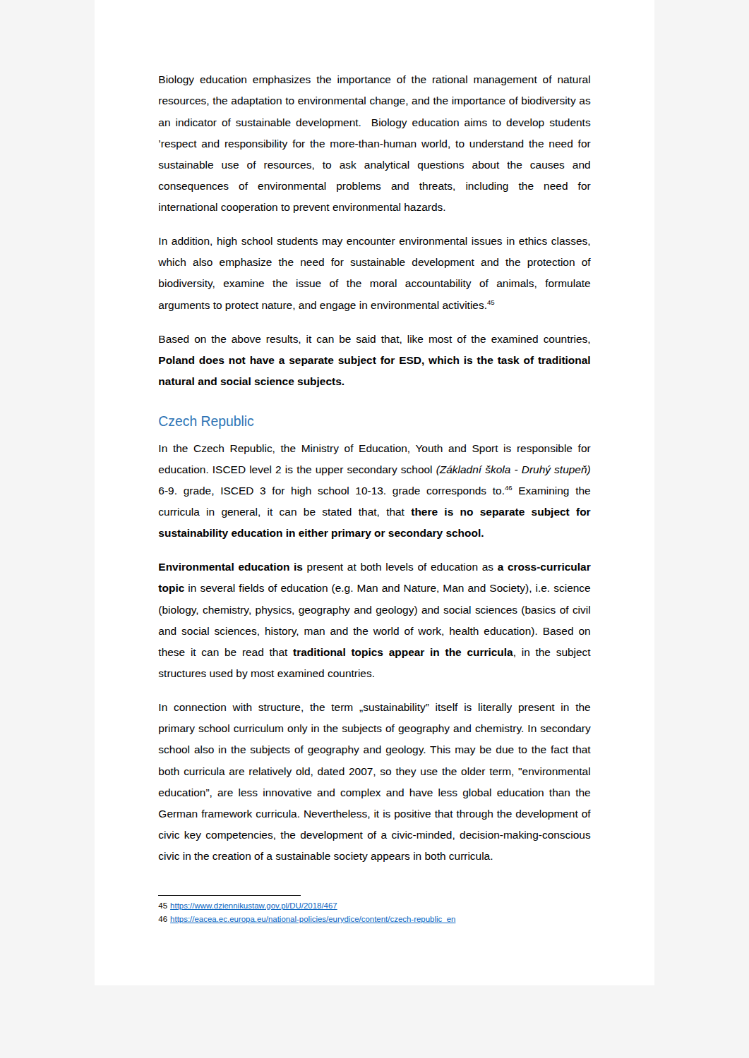Biology education emphasizes the importance of the rational management of natural resources, the adaptation to environmental change, and the importance of biodiversity as an indicator of sustainable development. Biology education aims to develop students ’respect and responsibility for the more-than-human world, to understand the need for sustainable use of resources, to ask analytical questions about the causes and consequences of environmental problems and threats, including the need for international cooperation to prevent environmental hazards.
In addition, high school students may encounter environmental issues in ethics classes, which also emphasize the need for sustainable development and the protection of biodiversity, examine the issue of the moral accountability of animals, formulate arguments to protect nature, and engage in environmental activities.45
Based on the above results, it can be said that, like most of the examined countries, Poland does not have a separate subject for ESD, which is the task of traditional natural and social science subjects.
Czech Republic
In the Czech Republic, the Ministry of Education, Youth and Sport is responsible for education. ISCED level 2 is the upper secondary school (Základní škola - Druhý stupeň) 6-9. grade, ISCED 3 for high school 10-13. grade corresponds to.46 Examining the curricula in general, it can be stated that, that there is no separate subject for sustainability education in either primary or secondary school.
Environmental education is present at both levels of education as a cross-curricular topic in several fields of education (e.g. Man and Nature, Man and Society), i.e. science (biology, chemistry, physics, geography and geology) and social sciences (basics of civil and social sciences, history, man and the world of work, health education). Based on these it can be read that traditional topics appear in the curricula, in the subject structures used by most examined countries.
In connection with structure, the term „sustainability” itself is literally present in the primary school curriculum only in the subjects of geography and chemistry. In secondary school also in the subjects of geography and geology. This may be due to the fact that both curricula are relatively old, dated 2007, so they use the older term, "environmental education”, are less innovative and complex and have less global education than the German framework curricula. Nevertheless, it is positive that through the development of civic key competencies, the development of a civic-minded, decision-making-conscious civic in the creation of a sustainable society appears in both curricula.
45 https://www.dziennikustaw.gov.pl/DU/2018/467
46 https://eacea.ec.europa.eu/national-policies/eurydice/content/czech-republic_en